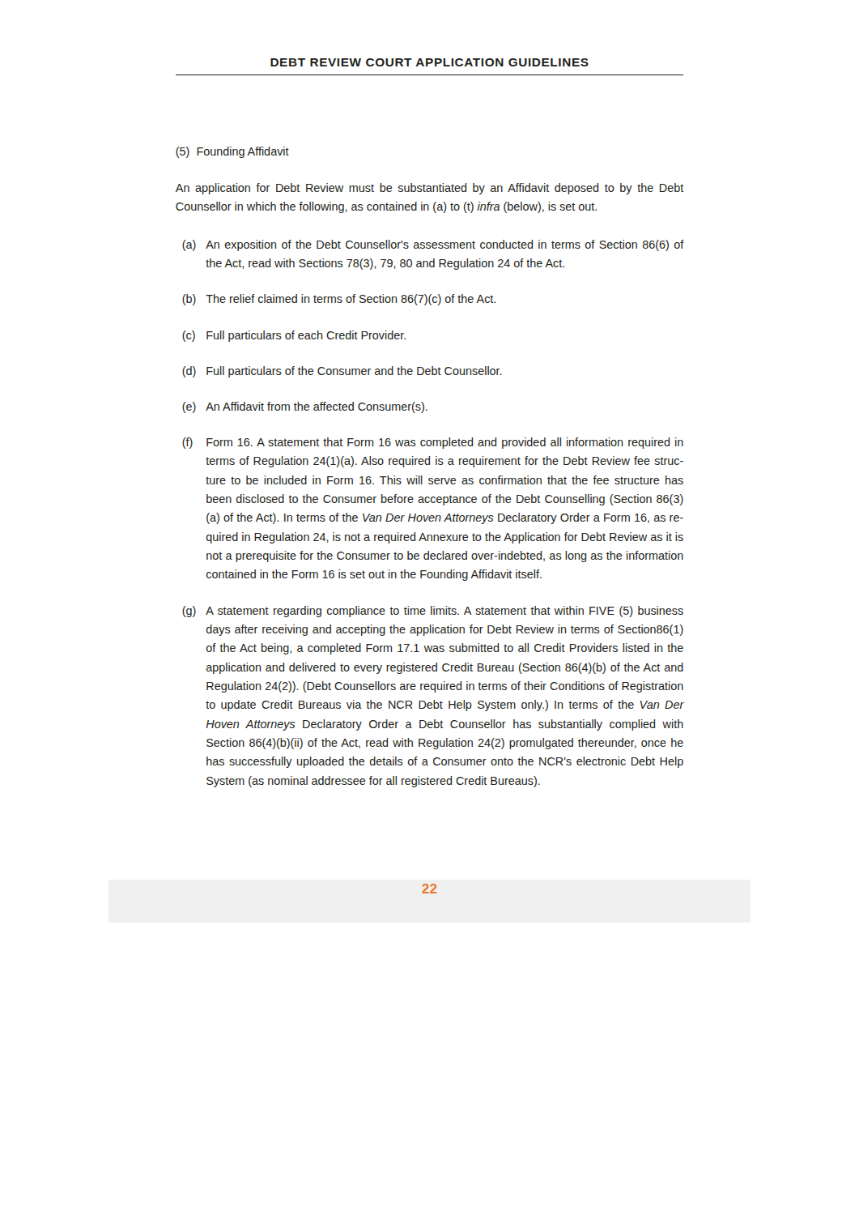Debt Review Court Application Guidelines
(5) Founding Affidavit
An application for Debt Review must be substantiated by an Affidavit deposed to by the Debt Counsellor in which the following, as contained in (a) to (t) infra (below), is set out.
(a) An exposition of the Debt Counsellor's assessment conducted in terms of Section 86(6) of the Act, read with Sections 78(3), 79, 80 and Regulation 24 of the Act.
(b) The relief claimed in terms of Section 86(7)(c) of the Act.
(c) Full particulars of each Credit Provider.
(d) Full particulars of the Consumer and the Debt Counsellor.
(e) An Affidavit from the affected Consumer(s).
(f) Form 16. A statement that Form 16 was completed and provided all information required in terms of Regulation 24(1)(a). Also required is a requirement for the Debt Review fee structure to be included in Form 16. This will serve as confirmation that the fee structure has been disclosed to the Consumer before acceptance of the Debt Counselling (Section 86(3)(a) of the Act). In terms of the Van Der Hoven Attorneys Declaratory Order a Form 16, as required in Regulation 24, is not a required Annexure to the Application for Debt Review as it is not a prerequisite for the Consumer to be declared over-indebted, as long as the information contained in the Form 16 is set out in the Founding Affidavit itself.
(g) A statement regarding compliance to time limits. A statement that within FIVE (5) business days after receiving and accepting the application for Debt Review in terms of Section86(1) of the Act being, a completed Form 17.1 was submitted to all Credit Providers listed in the application and delivered to every registered Credit Bureau (Section 86(4)(b) of the Act and Regulation 24(2)). (Debt Counsellors are required in terms of their Conditions of Registration to update Credit Bureaus via the NCR Debt Help System only.) In terms of the Van Der Hoven Attorneys Declaratory Order a Debt Counsellor has substantially complied with Section 86(4)(b)(ii) of the Act, read with Regulation 24(2) promulgated thereunder, once he has successfully uploaded the details of a Consumer onto the NCR's electronic Debt Help System (as nominal addressee for all registered Credit Bureaus).
22